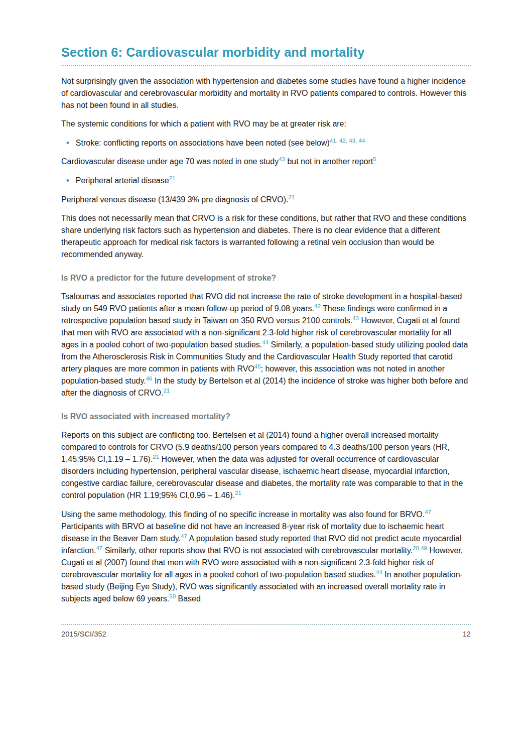Section 6: Cardiovascular morbidity and mortality
Not surprisingly given the association with hypertension and diabetes some studies have found a higher incidence of cardiovascular and cerebrovascular morbidity and mortality in RVO patients compared to controls. However this has not been found in all studies.
The systemic conditions for which a patient with RVO may be at greater risk are:
Stroke: conflicting reports on associations have been noted (see below)41, 42, 43, 44
Cardiovascular disease under age 70 was noted in one study43 but not in another report5
Peripheral arterial disease21
Peripheral venous disease (13/439 3% pre diagnosis of CRVO).21
This does not necessarily mean that CRVO is a risk for these conditions, but rather that RVO and these conditions share underlying risk factors such as hypertension and diabetes. There is no clear evidence that a different therapeutic approach for medical risk factors is warranted following a retinal vein occlusion than would be recommended anyway.
Is RVO a predictor for the future development of stroke?
Tsaloumas and associates reported that RVO did not increase the rate of stroke development in a hospital-based study on 549 RVO patients after a mean follow-up period of 9.08 years.42 These findings were confirmed in a retrospective population based study in Taiwan on 350 RVO versus 2100 controls.43 However, Cugati et al found that men with RVO are associated with a non-significant 2.3-fold higher risk of cerebrovascular mortality for all ages in a pooled cohort of two-population based studies.44 Similarly, a population-based study utilizing pooled data from the Atherosclerosis Risk in Communities Study and the Cardiovascular Health Study reported that carotid artery plaques are more common in patients with RVO45; however, this association was not noted in another population-based study.46 In the study by Bertelson et al (2014) the incidence of stroke was higher both before and after the diagnosis of CRVO.21
Is RVO associated with increased mortality?
Reports on this subject are conflicting too. Bertelsen et al (2014) found a higher overall increased mortality compared to controls for CRVO (5.9 deaths/100 person years compared to 4.3 deaths/100 person years (HR, 1.45:95% CI,1.19 – 1.76).21 However, when the data was adjusted for overall occurrence of cardiovascular disorders including hypertension, peripheral vascular disease, ischaemic heart disease, myocardial infarction, congestive cardiac failure, cerebrovascular disease and diabetes, the mortality rate was comparable to that in the control population (HR 1.19;95% CI,0.96 – 1.46).21
Using the same methodology, this finding of no specific increase in mortality was also found for BRVO.47 Participants with BRVO at baseline did not have an increased 8-year risk of mortality due to ischaemic heart disease in the Beaver Dam study.47 A population based study reported that RVO did not predict acute myocardial infarction.47 Similarly, other reports show that RVO is not associated with cerebrovascular mortality.20,49 However, Cugati et al (2007) found that men with RVO were associated with a non-significant 2.3-fold higher risk of cerebrovascular mortality for all ages in a pooled cohort of two-population based studies.44 In another population-based study (Beijing Eye Study), RVO was significantly associated with an increased overall mortality rate in subjects aged below 69 years.50 Based
2015/SCI/352 12